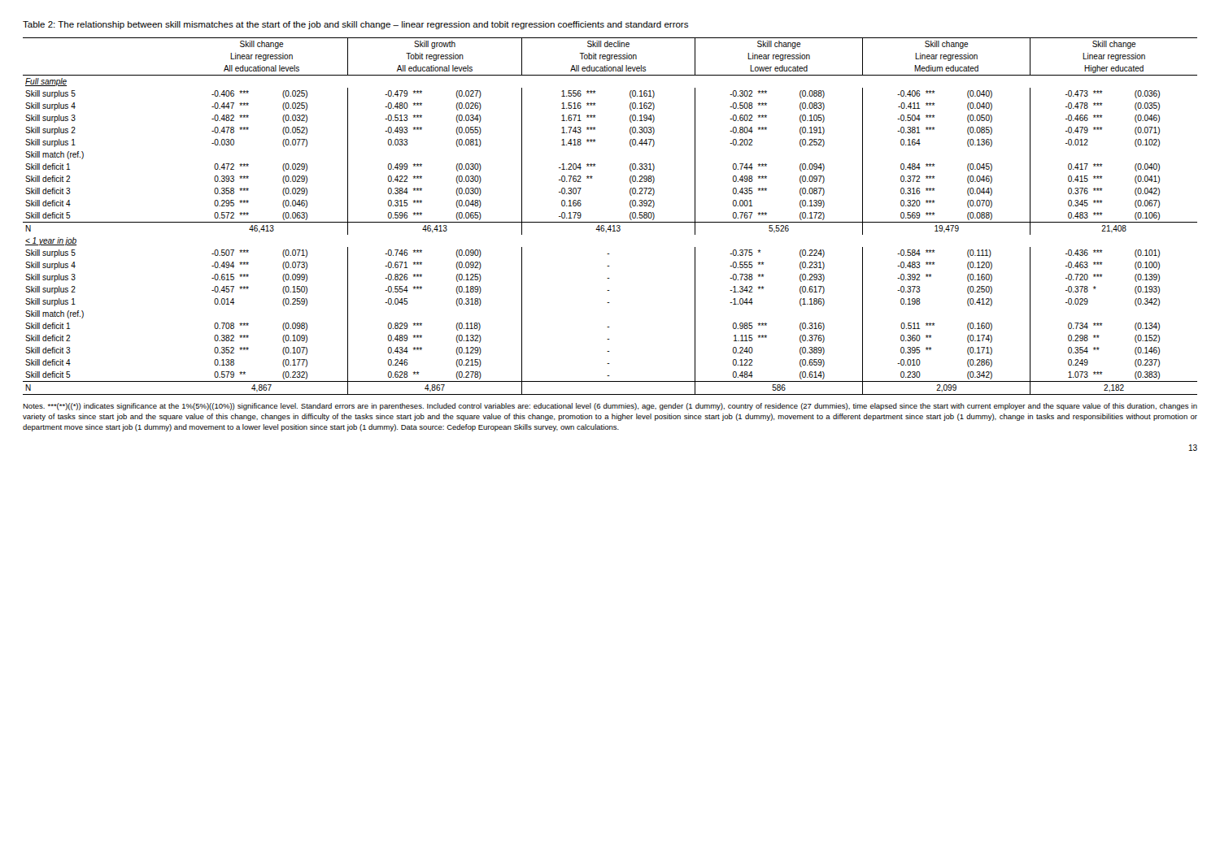Table 2: The relationship between skill mismatches at the start of the job and skill change – linear regression and tobit regression coefficients and standard errors
| | Skill change | Skill growth | Skill decline | Skill change | Skill change | Skill change |
| --- | --- | --- | --- | --- | --- | --- |
| | Linear regression | Tobit regression | Tobit regression | Linear regression | Linear regression | Linear regression |
| | All educational levels | All educational levels | All educational levels | Lower educated | Medium educated | Higher educated |
| Full sample |
| Skill surplus 5 | -0.406 | *** | (0.025) | -0.479 | *** | (0.027) | 1.556 | *** | (0.161) | -0.302 | *** | (0.088) | -0.406 | *** | (0.040) | -0.473 | *** | (0.036) |
| Skill surplus 4 | -0.447 | *** | (0.025) | -0.480 | *** | (0.026) | 1.516 | *** | (0.162) | -0.508 | *** | (0.083) | -0.411 | *** | (0.040) | -0.478 | *** | (0.035) |
| Skill surplus 3 | -0.482 | *** | (0.032) | -0.513 | *** | (0.034) | 1.671 | *** | (0.194) | -0.602 | *** | (0.105) | -0.504 | *** | (0.050) | -0.466 | *** | (0.046) |
| Skill surplus 2 | -0.478 | *** | (0.052) | -0.493 | *** | (0.055) | 1.743 | *** | (0.303) | -0.804 | *** | (0.191) | -0.381 | *** | (0.085) | -0.479 | *** | (0.071) |
| Skill surplus 1 | -0.030 | | (0.077) | 0.033 | | (0.081) | 1.418 | *** | (0.447) | -0.202 | | (0.252) | 0.164 | | (0.136) | -0.012 | | (0.102) |
| Skill match (ref.) | | | | | | | | | | | | | | | | | | |
| Skill deficit 1 | 0.472 | *** | (0.029) | 0.499 | *** | (0.030) | -1.204 | *** | (0.331) | 0.744 | *** | (0.094) | 0.484 | *** | (0.045) | 0.417 | *** | (0.040) |
| Skill deficit 2 | 0.393 | *** | (0.029) | 0.422 | *** | (0.030) | -0.762 | ** | (0.298) | 0.498 | *** | (0.097) | 0.372 | *** | (0.046) | 0.415 | *** | (0.041) |
| Skill deficit 3 | 0.358 | *** | (0.029) | 0.384 | *** | (0.030) | -0.307 | | (0.272) | 0.435 | *** | (0.087) | 0.316 | *** | (0.044) | 0.376 | *** | (0.042) |
| Skill deficit 4 | 0.295 | *** | (0.046) | 0.315 | *** | (0.048) | 0.166 | | (0.392) | 0.001 | | (0.139) | 0.320 | *** | (0.070) | 0.345 | *** | (0.067) |
| Skill deficit 5 | 0.572 | *** | (0.063) | 0.596 | *** | (0.065) | -0.179 | | (0.580) | 0.767 | *** | (0.172) | 0.569 | *** | (0.088) | 0.483 | *** | (0.106) |
| N | 46,413 | 46,413 | 46,413 | 5,526 | 19,479 | 21,408 |
| < 1 year in job |
| Skill surplus 5 | -0.507 | *** | (0.071) | -0.746 | *** | (0.090) | - | -0.375 | * | (0.224) | -0.584 | *** | (0.111) | -0.436 | *** | (0.101) |
| Skill surplus 4 | -0.494 | *** | (0.073) | -0.671 | *** | (0.092) | - | -0.555 | ** | (0.231) | -0.483 | *** | (0.120) | -0.463 | *** | (0.100) |
| Skill surplus 3 | -0.615 | *** | (0.099) | -0.826 | *** | (0.125) | - | -0.738 | ** | (0.293) | -0.392 | ** | (0.160) | -0.720 | *** | (0.139) |
| Skill surplus 2 | -0.457 | *** | (0.150) | -0.554 | *** | (0.189) | - | -1.342 | ** | (0.617) | -0.373 | | (0.250) | -0.378 | * | (0.193) |
| Skill surplus 1 | 0.014 | | (0.259) | -0.045 | | (0.318) | - | -1.044 | | (1.186) | 0.198 | | (0.412) | -0.029 | | (0.342) |
| Skill match (ref.) | | | | | | | | | | | | | | | | |
| Skill deficit 1 | 0.708 | *** | (0.098) | 0.829 | *** | (0.118) | - | 0.985 | *** | (0.316) | 0.511 | *** | (0.160) | 0.734 | *** | (0.134) |
| Skill deficit 2 | 0.382 | *** | (0.109) | 0.489 | *** | (0.132) | - | 1.115 | *** | (0.376) | 0.360 | ** | (0.174) | 0.298 | ** | (0.152) |
| Skill deficit 3 | 0.352 | *** | (0.107) | 0.434 | *** | (0.129) | - | 0.240 | | (0.389) | 0.395 | ** | (0.171) | 0.354 | ** | (0.146) |
| Skill deficit 4 | 0.138 | | (0.177) | 0.246 | | (0.215) | - | 0.122 | | (0.659) | -0.010 | | (0.286) | 0.249 | | (0.237) |
| Skill deficit 5 | 0.579 | ** | (0.232) | 0.628 | ** | (0.278) | - | 0.484 | | (0.614) | 0.230 | | (0.342) | 1.073 | *** | (0.383) |
| N | 4,867 | 4,867 | | 586 | 2,099 | 2,182 |
Notes. ***(**)((*)) indicates significance at the 1%(5%)((10%)) significance level. Standard errors are in parentheses. Included control variables are: educational level (6 dummies), age, gender (1 dummy), country of residence (27 dummies), time elapsed since the start with current employer and the square value of this duration, changes in variety of tasks since start job and the square value of this change, changes in difficulty of the tasks since start job and the square value of this change, promotion to a higher level position since start job (1 dummy), movement to a different department since start job (1 dummy), change in tasks and responsibilities without promotion or department move since start job (1 dummy) and movement to a lower level position since start job (1 dummy). Data source: Cedefop European Skills survey, own calculations.
13